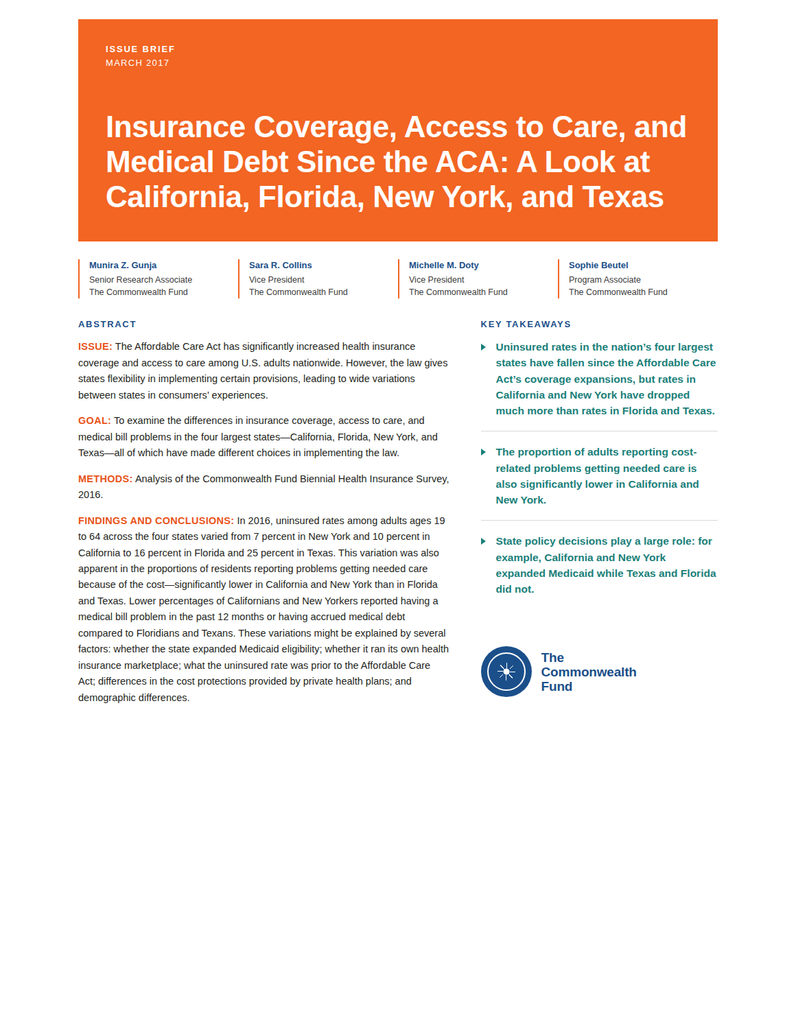Issue Brief March 2017
Insurance Coverage, Access to Care, and Medical Debt Since the ACA: A Look at California, Florida, New York, and Texas
Munira Z. Gunja Senior Research Associate
The Commonwealth Fund
Sara R. Collins Vice President
The Commonwealth Fund
Michelle M. Doty Vice President
The Commonwealth Fund
Sophie Beutel Program Associate
The Commonwealth Fund
Abstract
ISSUE: The Affordable Care Act has significantly increased health insurance coverage and access to care among U.S. adults nationwide. However, the law gives states flexibility in implementing certain provisions, leading to wide variations between states in consumers’ experiences.
GOAL: To examine the differences in insurance coverage, access to care, and medical bill problems in the four largest states—California, Florida, New York, and Texas—all of which have made different choices in implementing the law.
METHODS: Analysis of the Commonwealth Fund Biennial Health Insurance Survey, 2016.
FINDINGS AND CONCLUSIONS: In 2016, uninsured rates among adults ages 19 to 64 across the four states varied from 7 percent in New York and 10 percent in California to 16 percent in Florida and 25 percent in Texas. This variation was also apparent in the proportions of residents reporting problems getting needed care because of the cost—significantly lower in California and New York than in Florida and Texas. Lower percentages of Californians and New Yorkers reported having a medical bill problem in the past 12 months or having accrued medical debt compared to Floridians and Texans. These variations might be explained by several factors: whether the state expanded Medicaid eligibility; whether it ran its own health insurance marketplace; what the uninsured rate was prior to the Affordable Care Act; differences in the cost protections provided by private health plans; and demographic differences.
Key Takeaways
Uninsured rates in the nation’s four largest states have fallen since the Affordable Care Act’s coverage expansions, but rates in California and New York have dropped much more than rates in Florida and Texas.
The proportion of adults reporting cost-related problems getting needed care is also significantly lower in California and New York.
State policy decisions play a large role: for example, California and New York expanded Medicaid while Texas and Florida did not.
The Commonwealth Fund